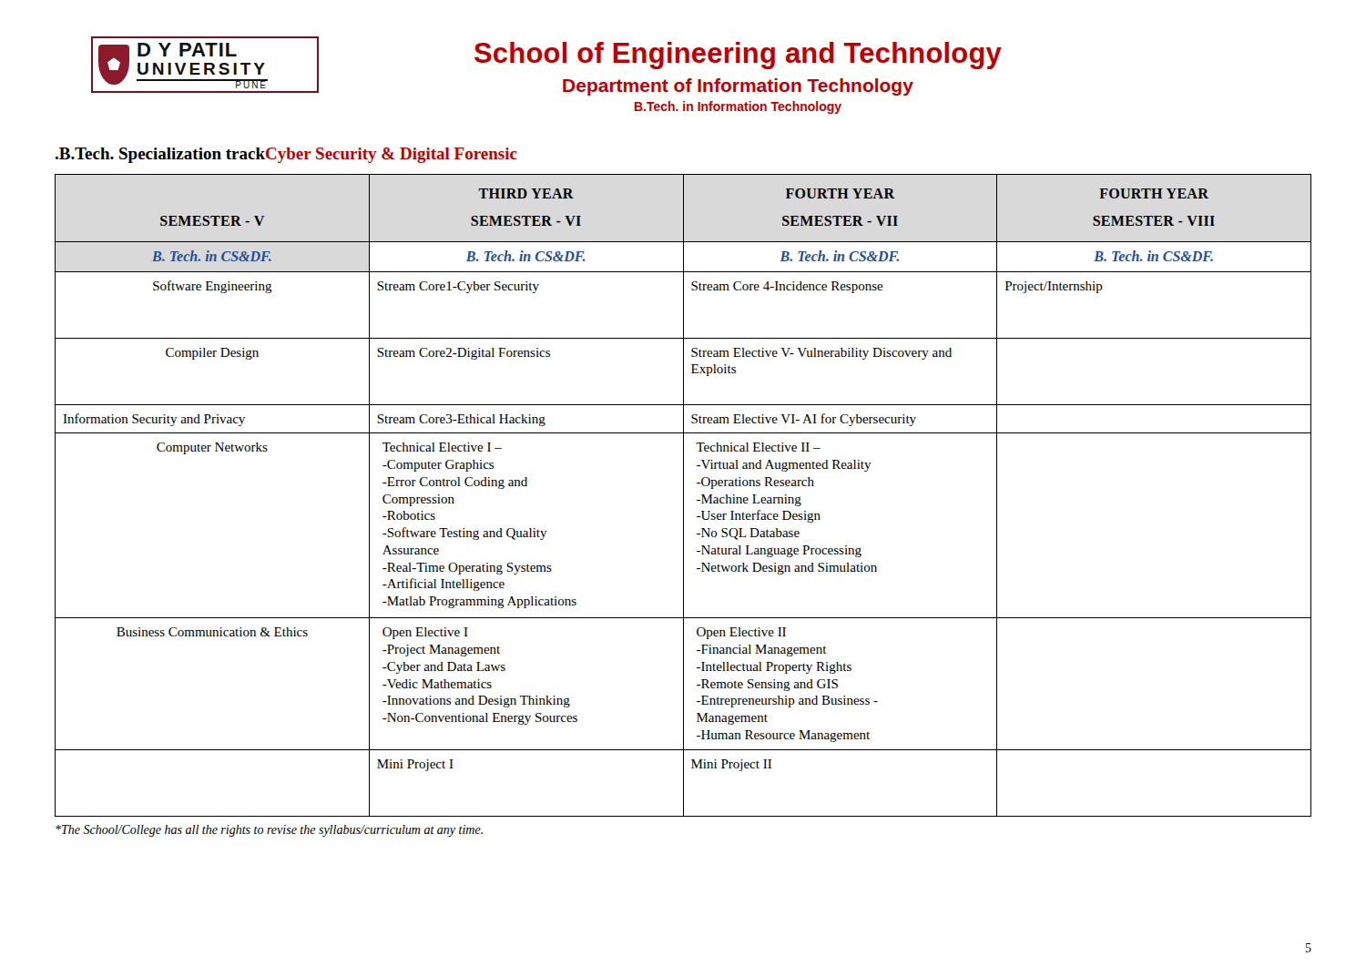D Y PATIL
UNIVERSITY
PUNE
School of Engineering and Technology
Department of Information Technology
B.Tech. in Information Technology
. B.Tech. Specialization trackCyber Security & Digital Forensic
| SEMESTER - V | THIRD YEAR SEMESTER - VI | FOURTH YEAR SEMESTER - VII | FOURTH YEAR SEMESTER - VIII |
| --- | --- | --- | --- |
| B. Tech. in CS&DF. | B. Tech. in CS&DF. | B. Tech. in CS&DF. | B. Tech. in CS&DF. |
| Software Engineering | Stream Core1-Cyber Security | Stream Core 4-Incidence Response | Project/Internship |
| Compiler Design | Stream Core2-Digital Forensics | Stream Elective V- Vulnerability Discovery and Exploits | |
| Information Security and Privacy | Stream Core3-Ethical Hacking | Stream Elective VI- AI for Cybersecurity | |
| Computer Networks | Technical Elective I – -Computer Graphics -Error Control Coding and Compression -Robotics -Software Testing and Quality Assurance -Real-Time Operating Systems -Artificial Intelligence -Matlab Programming Applications | Technical Elective II – -Virtual and Augmented Reality -Operations Research -Machine Learning -User Interface Design -No SQL Database -Natural Language Processing -Network Design and Simulation | |
| Business Communication & Ethics | Open Elective I -Project Management -Cyber and Data Laws -Vedic Mathematics -Innovations and Design Thinking -Non-Conventional Energy Sources | Open Elective II -Financial Management -Intellectual Property Rights -Remote Sensing and GIS -Entrepreneurship and Business - Management -Human Resource Management | |
| | Mini Project I | Mini Project II | |
*The School/College has all the rights to revise the syllabus/curriculum at any time.
5